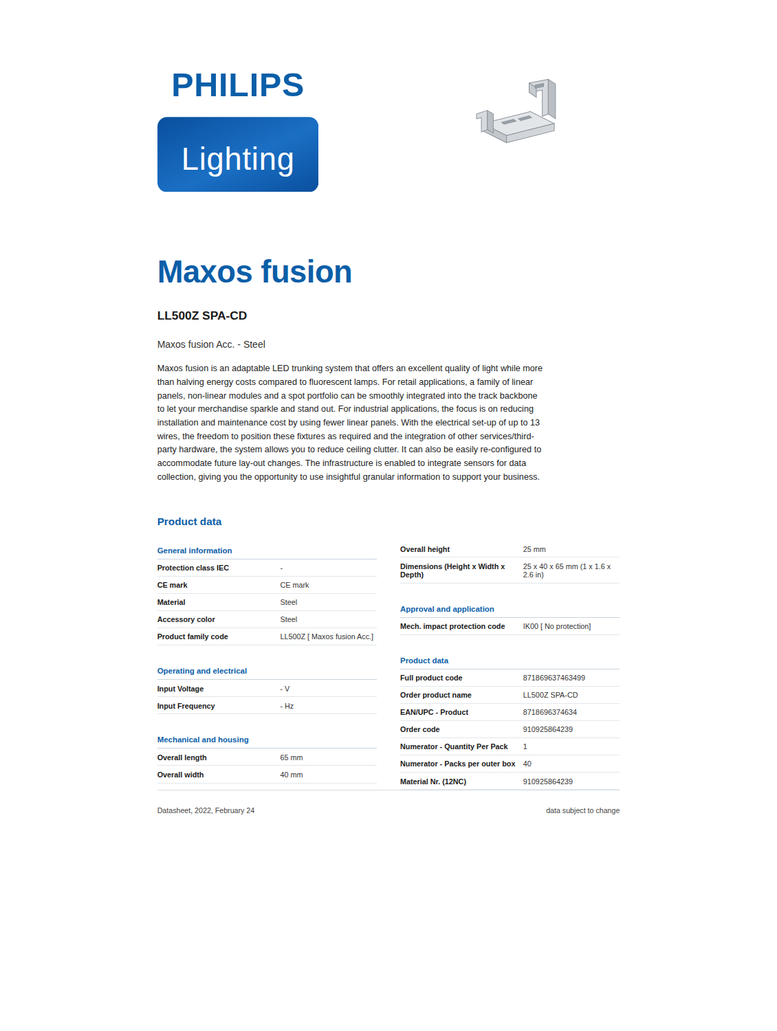PHILIPS Lighting
Maxos fusion
LL500Z SPA-CD
Maxos fusion Acc. - Steel
Maxos fusion is an adaptable LED trunking system that offers an excellent quality of light while more than halving energy costs compared to fluorescent lamps. For retail applications, a family of linear panels, non-linear modules and a spot portfolio can be smoothly integrated into the track backbone to let your merchandise sparkle and stand out. For industrial applications, the focus is on reducing installation and maintenance cost by using fewer linear panels. With the electrical set-up of up to 13 wires, the freedom to position these fixtures as required and the integration of other services/third-party hardware, the system allows you to reduce ceiling clutter. It can also be easily re-configured to accommodate future lay-out changes. The infrastructure is enabled to integrate sensors for data collection, giving you the opportunity to use insightful granular information to support your business.
Product data
General information
| Protection class IEC | - |
| CE mark | CE mark |
| Material | Steel |
| Accessory color | Steel |
| Product family code | LL500Z [ Maxos fusion Acc.] |
Operating and electrical
| Input Voltage | - V |
| Input Frequency | - Hz |
Mechanical and housing
| Overall length | 65 mm |
| Overall width | 40 mm |
| Overall height | 25 mm |
| Dimensions (Height x Width x Depth) | 25 x 40 x 65 mm (1 x 1.6 x 2.6 in) |
Approval and application
| Mech. impact protection code | IK00 [ No protection] |
Product data
| Full product code | 871869637463499 |
| Order product name | LL500Z SPA-CD |
| EAN/UPC - Product | 8718696374634 |
| Order code | 910925864239 |
| Numerator - Quantity Per Pack | 1 |
| Numerator - Packs per outer box | 40 |
| Material Nr. (12NC) | 910925864239 |
Datasheet, 2022, February 24 data subject to change